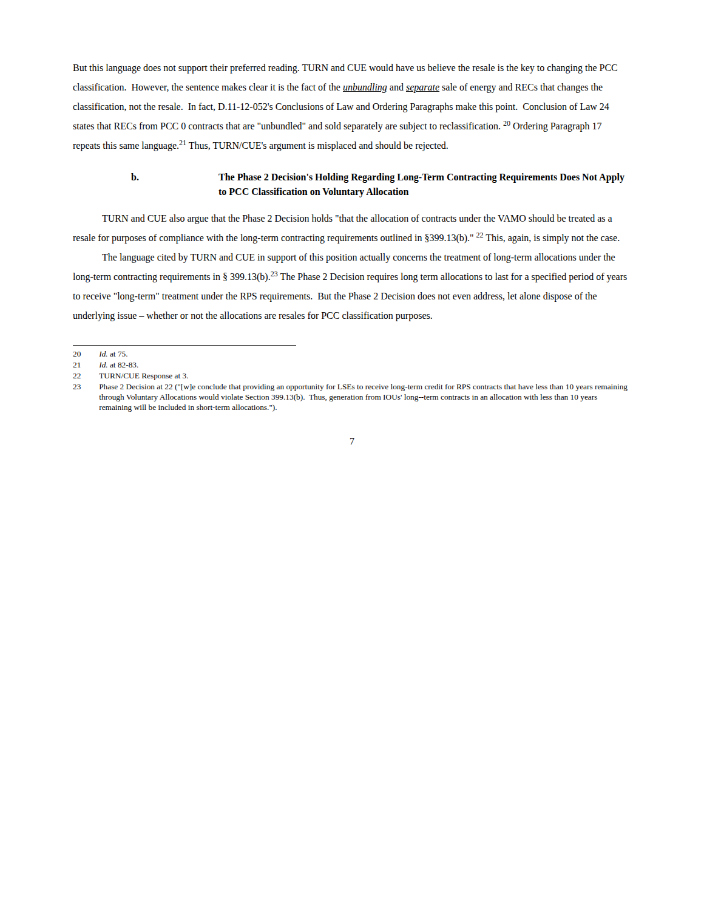But this language does not support their preferred reading. TURN and CUE would have us believe the resale is the key to changing the PCC classification. However, the sentence makes clear it is the fact of the unbundling and separate sale of energy and RECs that changes the classification, not the resale. In fact, D.11-12-052's Conclusions of Law and Ordering Paragraphs make this point. Conclusion of Law 24 states that RECs from PCC 0 contracts that are "unbundled" and sold separately are subject to reclassification. 20 Ordering Paragraph 17 repeats this same language.21 Thus, TURN/CUE's argument is misplaced and should be rejected.
b.
The Phase 2 Decision's Holding Regarding Long-Term Contracting Requirements Does Not Apply to PCC Classification on Voluntary Allocation
TURN and CUE also argue that the Phase 2 Decision holds "that the allocation of contracts under the VAMO should be treated as a resale for purposes of compliance with the long-term contracting requirements outlined in §399.13(b)." 22 This, again, is simply not the case.
The language cited by TURN and CUE in support of this position actually concerns the treatment of long-term allocations under the long-term contracting requirements in § 399.13(b).23 The Phase 2 Decision requires long term allocations to last for a specified period of years to receive "long-term" treatment under the RPS requirements. But the Phase 2 Decision does not even address, let alone dispose of the underlying issue – whether or not the allocations are resales for PCC classification purposes.
20
Id. at 75.
21
Id. at 82-83.
22
TURN/CUE Response at 3.
23
Phase 2 Decision at 22 ("[w]e conclude that providing an opportunity for LSEs to receive long-term credit for RPS contracts that have less than 10 years remaining through Voluntary Allocations would violate Section 399.13(b). Thus, generation from IOUs' long--term contracts in an allocation with less than 10 years remaining will be included in short-term allocations.").
7